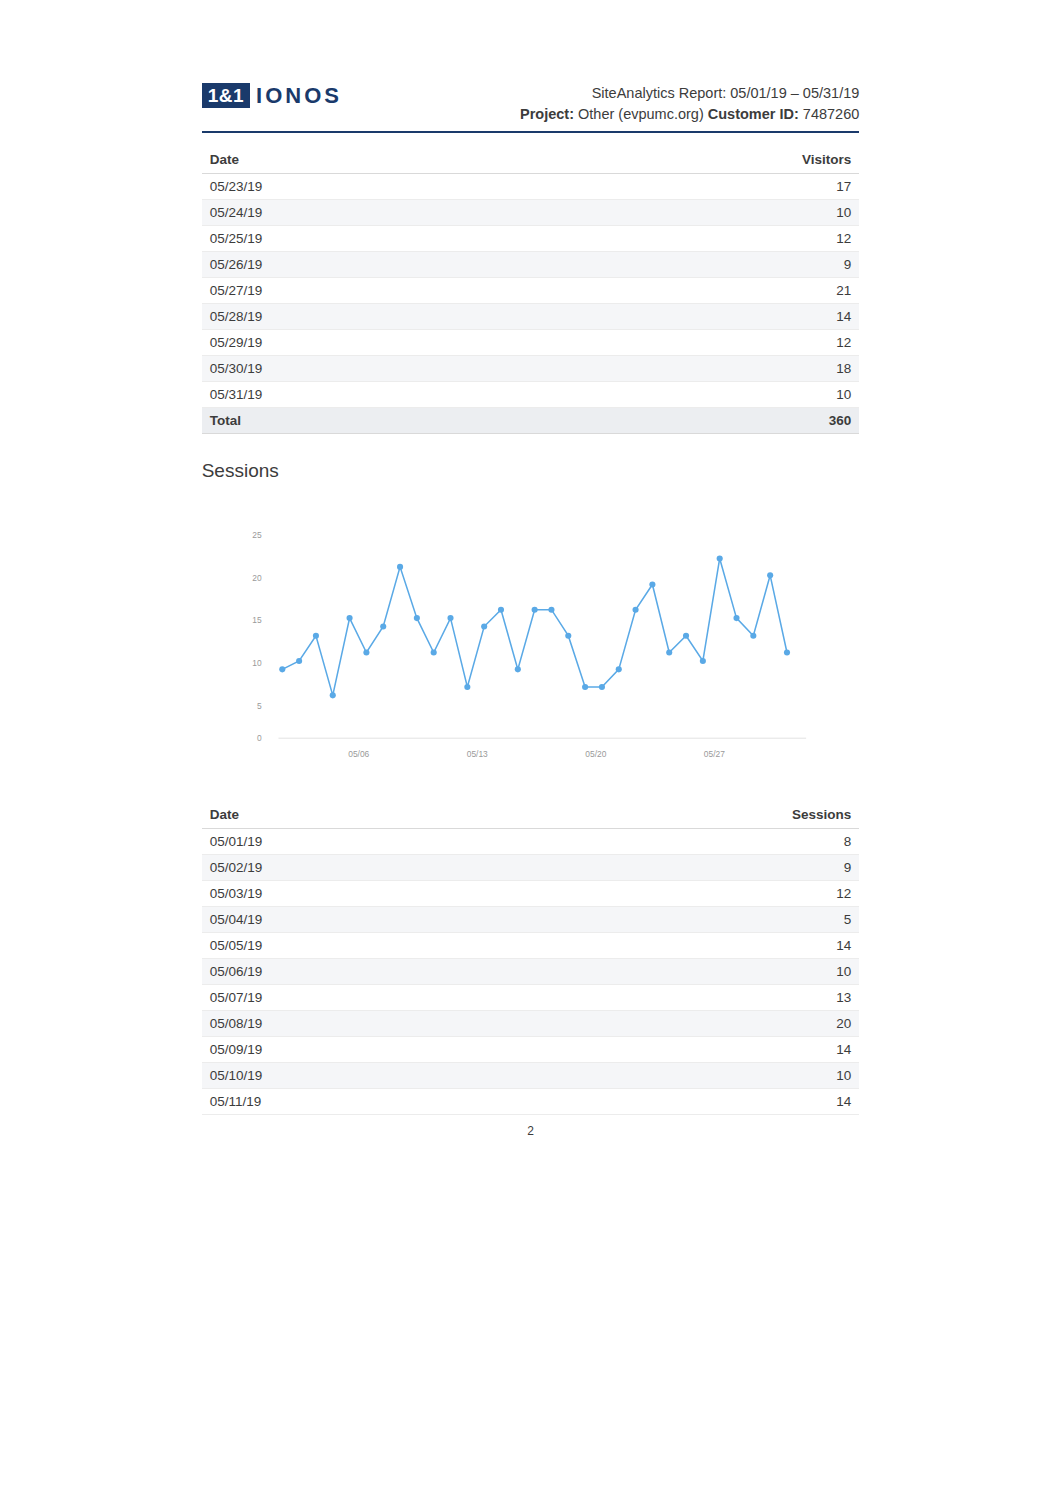1&1 IONOS
SiteAnalytics Report: 05/01/19 – 05/31/19
Project: Other (evpumc.org) Customer ID: 7487260
| Date | Visitors |
| --- | --- |
| 05/23/19 | 17 |
| 05/24/19 | 10 |
| 05/25/19 | 12 |
| 05/26/19 | 9 |
| 05/27/19 | 21 |
| 05/28/19 | 14 |
| 05/29/19 | 12 |
| 05/30/19 | 18 |
| 05/31/19 | 10 |
| Total | 360 |
Sessions
25 20 15 10 5 0 05/06 05/13 05/20 05/27
| Date | Sessions |
| --- | --- |
| 05/01/19 | 8 |
| 05/02/19 | 9 |
| 05/03/19 | 12 |
| 05/04/19 | 5 |
| 05/05/19 | 14 |
| 05/06/19 | 10 |
| 05/07/19 | 13 |
| 05/08/19 | 20 |
| 05/09/19 | 14 |
| 05/10/19 | 10 |
| 05/11/19 | 14 |
2